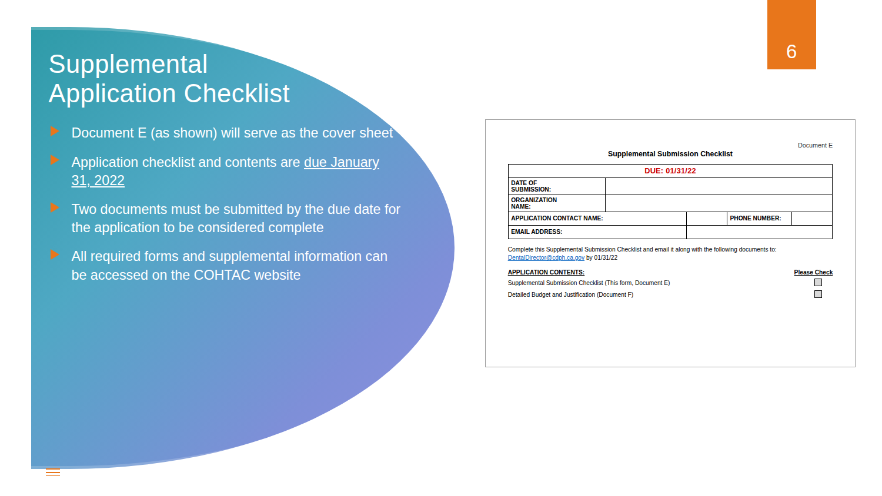6
Supplemental
Application Checklist
Document E (as shown) will serve as the cover sheet
Application checklist and contents are due January 31, 2022
Two documents must be submitted by the due date for the application to be considered complete
All required forms and supplemental information can be accessed on the COHTAC website
Document E
Supplemental Submission Checklist
| DUE: 01/31/22 |
| DATE OF SUBMISSION: | |
| ORGANIZATION NAME: | |
| APPLICATION CONTACT NAME: | | PHONE NUMBER: | |
| EMAIL ADDRESS: | |
Complete this Supplemental Submission Checklist and email it along with the following documents to: DentalDirector@cdph.ca.gov by 01/31/22
APPLICATION CONTENTS:
Please Check
Supplemental Submission Checklist (This form, Document E)
Detailed Budget and Justification (Document F)